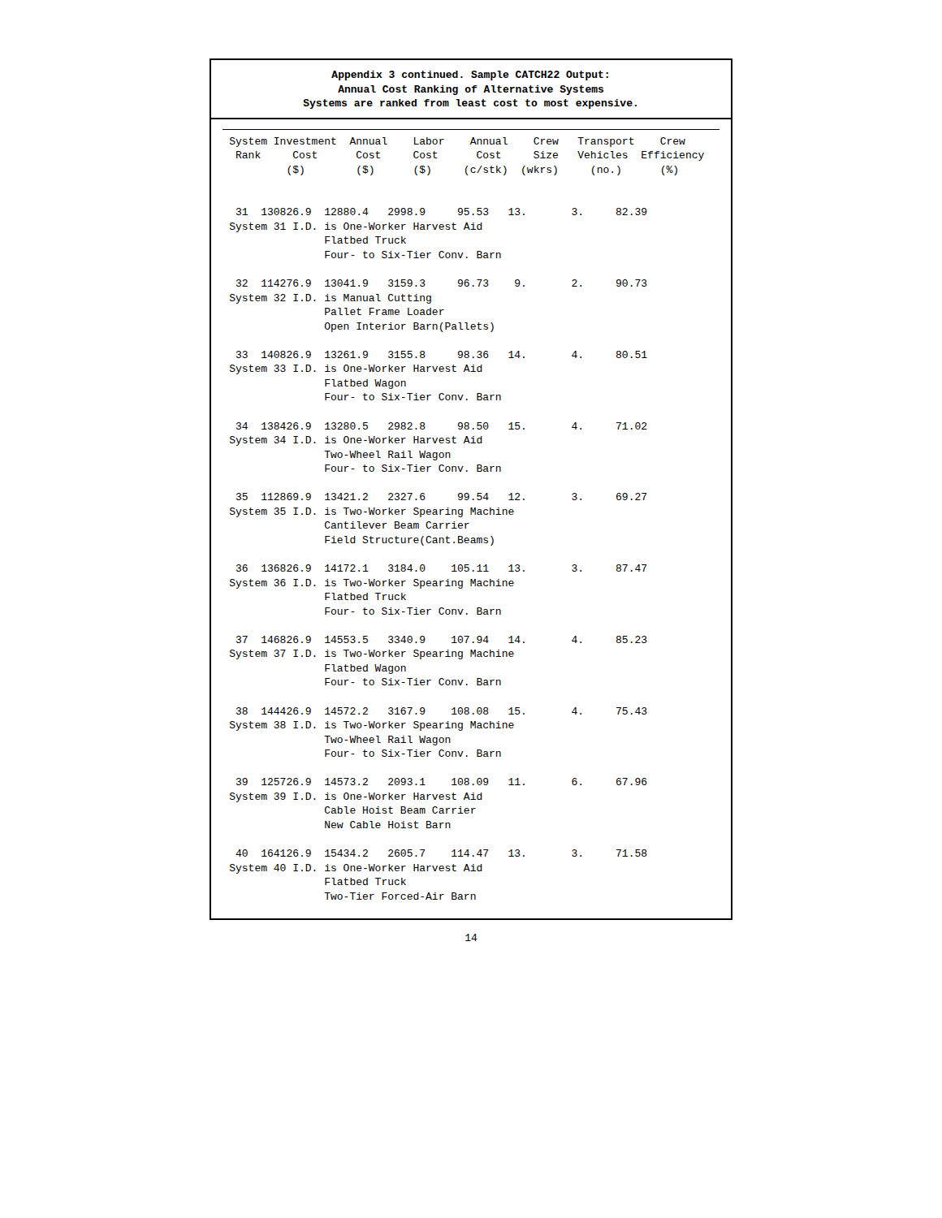Appendix 3 continued. Sample CATCH22 Output:
Annual Cost Ranking of Alternative Systems
Systems are ranked from least cost to most expensive.
 System Investment  Annual    Labor    Annual    Crew   Transport    Crew
  Rank     Cost      Cost     Cost      Cost     Size   Vehicles  Efficiency
          ($)        ($)      ($)     (c/stk)  (wkrs)     (no.)      (%)


  31  130826.9  12880.4   2998.9     95.53   13.       3.     82.39
 System 31 I.D. is One-Worker Harvest Aid
                Flatbed Truck
                Four- to Six-Tier Conv. Barn

  32  114276.9  13041.9   3159.3     96.73    9.       2.     90.73
 System 32 I.D. is Manual Cutting
                Pallet Frame Loader
                Open Interior Barn(Pallets)

  33  140826.9  13261.9   3155.8     98.36   14.       4.     80.51
 System 33 I.D. is One-Worker Harvest Aid
                Flatbed Wagon
                Four- to Six-Tier Conv. Barn

  34  138426.9  13280.5   2982.8     98.50   15.       4.     71.02
 System 34 I.D. is One-Worker Harvest Aid
                Two-Wheel Rail Wagon
                Four- to Six-Tier Conv. Barn

  35  112869.9  13421.2   2327.6     99.54   12.       3.     69.27
 System 35 I.D. is Two-Worker Spearing Machine
                Cantilever Beam Carrier
                Field Structure(Cant.Beams)

  36  136826.9  14172.1   3184.0    105.11   13.       3.     87.47
 System 36 I.D. is Two-Worker Spearing Machine
                Flatbed Truck
                Four- to Six-Tier Conv. Barn

  37  146826.9  14553.5   3340.9    107.94   14.       4.     85.23
 System 37 I.D. is Two-Worker Spearing Machine
                Flatbed Wagon
                Four- to Six-Tier Conv. Barn

  38  144426.9  14572.2   3167.9    108.08   15.       4.     75.43
 System 38 I.D. is Two-Worker Spearing Machine
                Two-Wheel Rail Wagon
                Four- to Six-Tier Conv. Barn

  39  125726.9  14573.2   2093.1    108.09   11.       6.     67.96
 System 39 I.D. is One-Worker Harvest Aid
                Cable Hoist Beam Carrier
                New Cable Hoist Barn

  40  164126.9  15434.2   2605.7    114.47   13.       3.     71.58
 System 40 I.D. is One-Worker Harvest Aid
                Flatbed Truck
                Two-Tier Forced-Air Barn
14